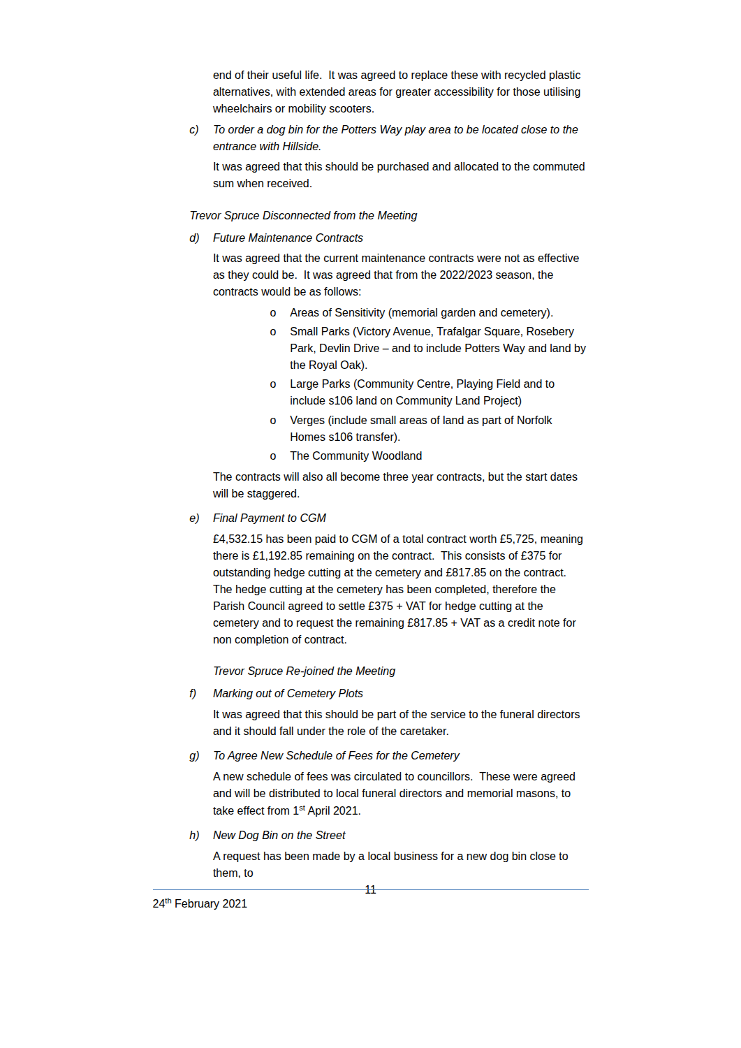end of their useful life. It was agreed to replace these with recycled plastic alternatives, with extended areas for greater accessibility for those utilising wheelchairs or mobility scooters.
c)
To order a dog bin for the Potters Way play area to be located close to the entrance with Hillside.
It was agreed that this should be purchased and allocated to the commuted sum when received.
Trevor Spruce Disconnected from the Meeting
d)
Future Maintenance Contracts
It was agreed that the current maintenance contracts were not as effective as they could be. It was agreed that from the 2022/2023 season, the contracts would be as follows:
Areas of Sensitivity (memorial garden and cemetery).
Small Parks (Victory Avenue, Trafalgar Square, Rosebery Park, Devlin Drive – and to include Potters Way and land by the Royal Oak).
Large Parks (Community Centre, Playing Field and to include s106 land on Community Land Project)
Verges (include small areas of land as part of Norfolk Homes s106 transfer).
The Community Woodland
The contracts will also all become three year contracts, but the start dates will be staggered.
e)
Final Payment to CGM
£4,532.15 has been paid to CGM of a total contract worth £5,725, meaning there is £1,192.85 remaining on the contract. This consists of £375 for outstanding hedge cutting at the cemetery and £817.85 on the contract. The hedge cutting at the cemetery has been completed, therefore the Parish Council agreed to settle £375 + VAT for hedge cutting at the cemetery and to request the remaining £817.85 + VAT as a credit note for non completion of contract.
Trevor Spruce Re-joined the Meeting
f)
Marking out of Cemetery Plots
It was agreed that this should be part of the service to the funeral directors and it should fall under the role of the caretaker.
g)
To Agree New Schedule of Fees for the Cemetery
A new schedule of fees was circulated to councillors. These were agreed and will be distributed to local funeral directors and memorial masons, to take effect from 1st April 2021.
h)
New Dog Bin on the Street
A request has been made by a local business for a new dog bin close to them, to
11
24th February 2021